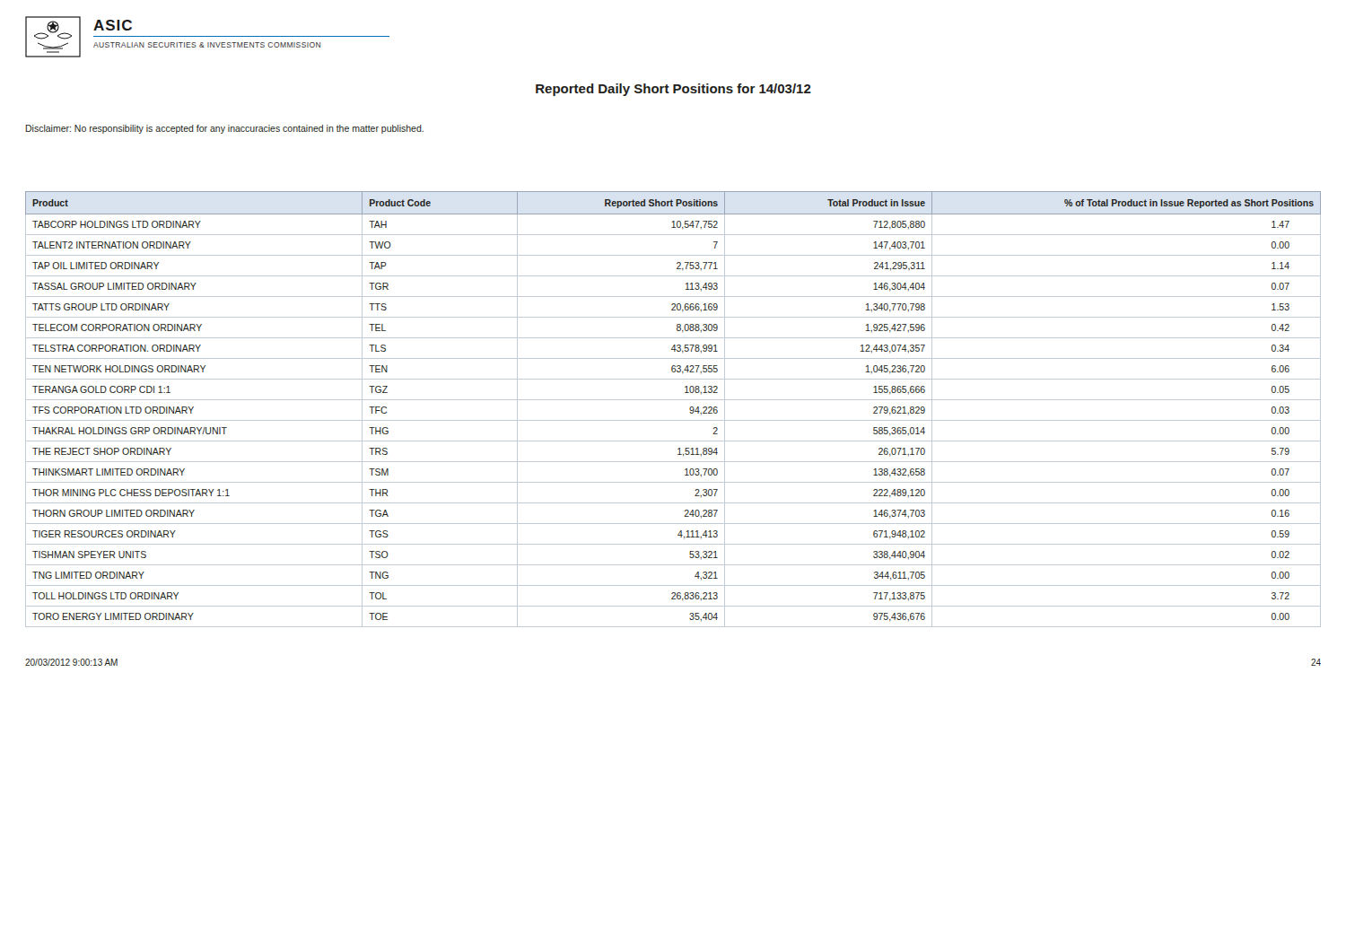ASIC
Australian Securities & Investments Commission
Reported Daily Short Positions for 14/03/12
Disclaimer: No responsibility is accepted for any inaccuracies contained in the matter published.
| Product | Product Code | Reported Short Positions | Total Product in Issue | % of Total Product in Issue Reported as Short Positions |
| --- | --- | --- | --- | --- |
| TABCORP HOLDINGS LTD ORDINARY | TAH | 10,547,752 | 712,805,880 | 1.47 |
| TALENT2 INTERNATION ORDINARY | TWO | 7 | 147,403,701 | 0.00 |
| TAP OIL LIMITED ORDINARY | TAP | 2,753,771 | 241,295,311 | 1.14 |
| TASSAL GROUP LIMITED ORDINARY | TGR | 113,493 | 146,304,404 | 0.07 |
| TATTS GROUP LTD ORDINARY | TTS | 20,666,169 | 1,340,770,798 | 1.53 |
| TELECOM CORPORATION ORDINARY | TEL | 8,088,309 | 1,925,427,596 | 0.42 |
| TELSTRA CORPORATION. ORDINARY | TLS | 43,578,991 | 12,443,074,357 | 0.34 |
| TEN NETWORK HOLDINGS ORDINARY | TEN | 63,427,555 | 1,045,236,720 | 6.06 |
| TERANGA GOLD CORP CDI 1:1 | TGZ | 108,132 | 155,865,666 | 0.05 |
| TFS CORPORATION LTD ORDINARY | TFC | 94,226 | 279,621,829 | 0.03 |
| THAKRAL HOLDINGS GRP ORDINARY/UNIT | THG | 2 | 585,365,014 | 0.00 |
| THE REJECT SHOP ORDINARY | TRS | 1,511,894 | 26,071,170 | 5.79 |
| THINKSMART LIMITED ORDINARY | TSM | 103,700 | 138,432,658 | 0.07 |
| THOR MINING PLC CHESS DEPOSITARY 1:1 | THR | 2,307 | 222,489,120 | 0.00 |
| THORN GROUP LIMITED ORDINARY | TGA | 240,287 | 146,374,703 | 0.16 |
| TIGER RESOURCES ORDINARY | TGS | 4,111,413 | 671,948,102 | 0.59 |
| TISHMAN SPEYER UNITS | TSO | 53,321 | 338,440,904 | 0.02 |
| TNG LIMITED ORDINARY | TNG | 4,321 | 344,611,705 | 0.00 |
| TOLL HOLDINGS LTD ORDINARY | TOL | 26,836,213 | 717,133,875 | 3.72 |
| TORO ENERGY LIMITED ORDINARY | TOE | 35,404 | 975,436,676 | 0.00 |
20/03/2012 9:00:13 AM
24